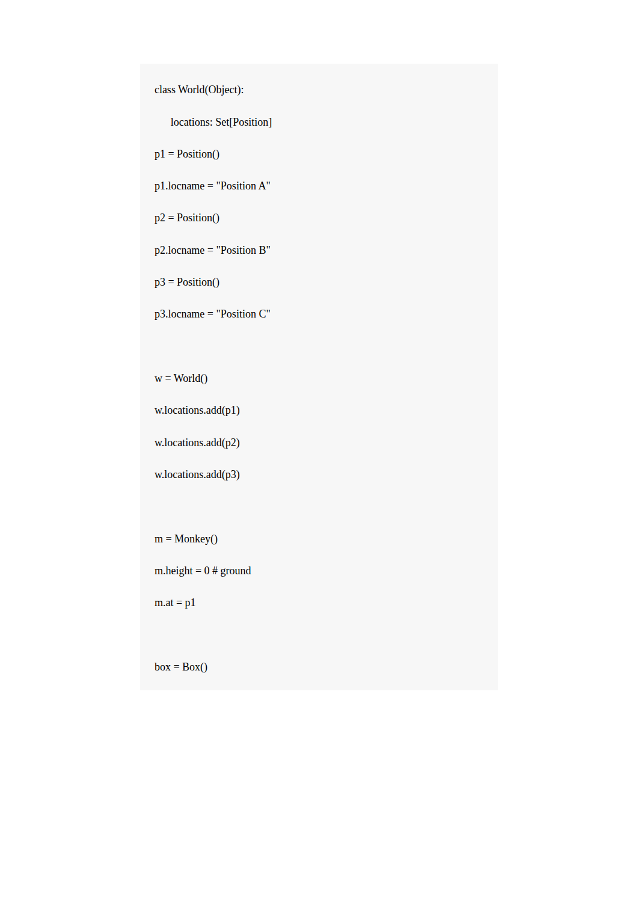class World(Object):
locations: Set[Position]
p1 = Position()
p1.locname = "Position A"
p2 = Position()
p2.locname = "Position B"
p3 = Position()
p3.locname = "Position C"
w = World()
w.locations.add(p1)
w.locations.add(p2)
w.locations.add(p3)
m = Monkey()
m.height = 0 # ground
m.at = p1
box = Box()